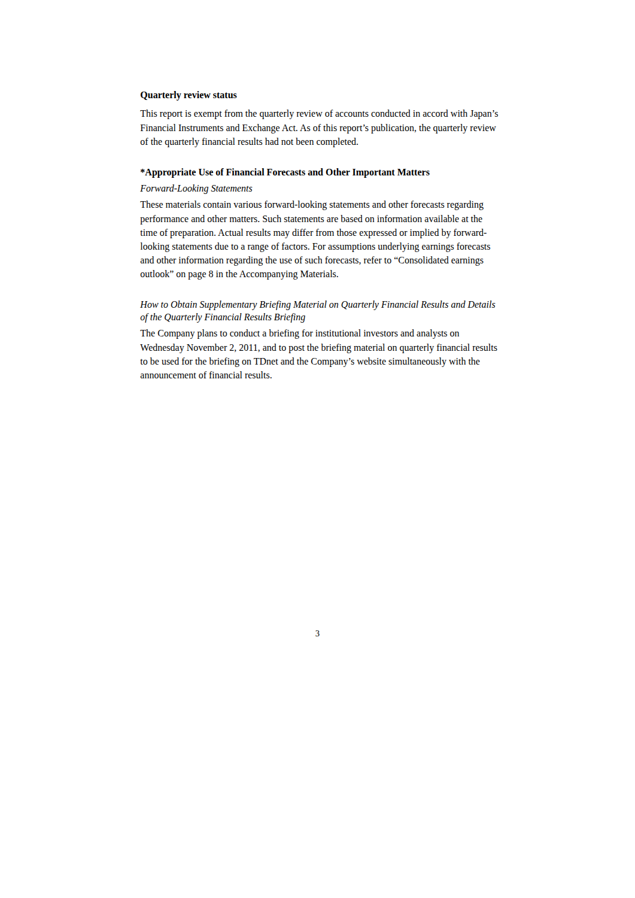Quarterly review status
This report is exempt from the quarterly review of accounts conducted in accord with Japan’s Financial Instruments and Exchange Act. As of this report’s publication, the quarterly review of the quarterly financial results had not been completed.
*Appropriate Use of Financial Forecasts and Other Important Matters
Forward-Looking Statements
These materials contain various forward-looking statements and other forecasts regarding performance and other matters. Such statements are based on information available at the time of preparation. Actual results may differ from those expressed or implied by forward-looking statements due to a range of factors. For assumptions underlying earnings forecasts and other information regarding the use of such forecasts, refer to “Consolidated earnings outlook” on page 8 in the Accompanying Materials.
How to Obtain Supplementary Briefing Material on Quarterly Financial Results and Details of the Quarterly Financial Results Briefing
The Company plans to conduct a briefing for institutional investors and analysts on Wednesday November 2, 2011, and to post the briefing material on quarterly financial results to be used for the briefing on TDnet and the Company’s website simultaneously with the announcement of financial results.
3